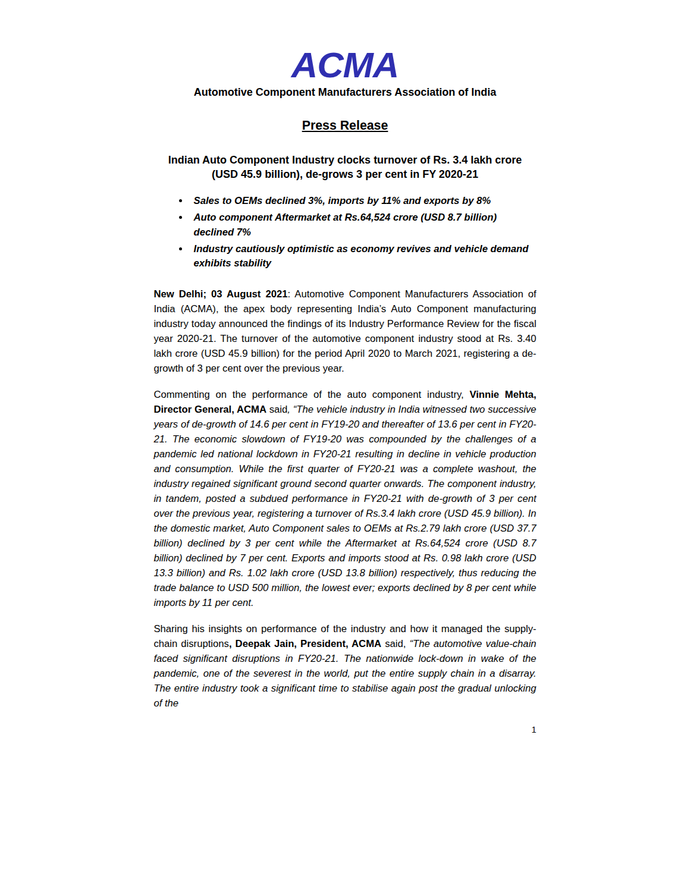ACMA
Automotive Component Manufacturers Association of India
Press Release
Indian Auto Component Industry clocks turnover of Rs. 3.4 lakh crore (USD 45.9 billion), de-grows 3 per cent in FY 2020-21
Sales to OEMs declined 3%, imports by 11% and exports by 8%
Auto component Aftermarket at Rs.64,524 crore (USD 8.7 billion) declined 7%
Industry cautiously optimistic as economy revives and vehicle demand exhibits stability
New Delhi; 03 August 2021: Automotive Component Manufacturers Association of India (ACMA), the apex body representing India’s Auto Component manufacturing industry today announced the findings of its Industry Performance Review for the fiscal year 2020-21. The turnover of the automotive component industry stood at Rs. 3.40 lakh crore (USD 45.9 billion) for the period April 2020 to March 2021, registering a de-growth of 3 per cent over the previous year.
Commenting on the performance of the auto component industry, Vinnie Mehta, Director General, ACMA said, “The vehicle industry in India witnessed two successive years of de-growth of 14.6 per cent in FY19-20 and thereafter of 13.6 per cent in FY20-21. The economic slowdown of FY19-20 was compounded by the challenges of a pandemic led national lockdown in FY20-21 resulting in decline in vehicle production and consumption. While the first quarter of FY20-21 was a complete washout, the industry regained significant ground second quarter onwards. The component industry, in tandem, posted a subdued performance in FY20-21 with de-growth of 3 per cent over the previous year, registering a turnover of Rs.3.4 lakh crore (USD 45.9 billion). In the domestic market, Auto Component sales to OEMs at Rs.2.79 lakh crore (USD 37.7 billion) declined by 3 per cent while the Aftermarket at Rs.64,524 crore (USD 8.7 billion) declined by 7 per cent. Exports and imports stood at Rs. 0.98 lakh crore (USD 13.3 billion) and Rs. 1.02 lakh crore (USD 13.8 billion) respectively, thus reducing the trade balance to USD 500 million, the lowest ever; exports declined by 8 per cent while imports by 11 per cent.
Sharing his insights on performance of the industry and how it managed the supply-chain disruptions, Deepak Jain, President, ACMA said, “The automotive value-chain faced significant disruptions in FY20-21. The nationwide lock-down in wake of the pandemic, one of the severest in the world, put the entire supply chain in a disarray. The entire industry took a significant time to stabilise again post the gradual unlocking of the
1